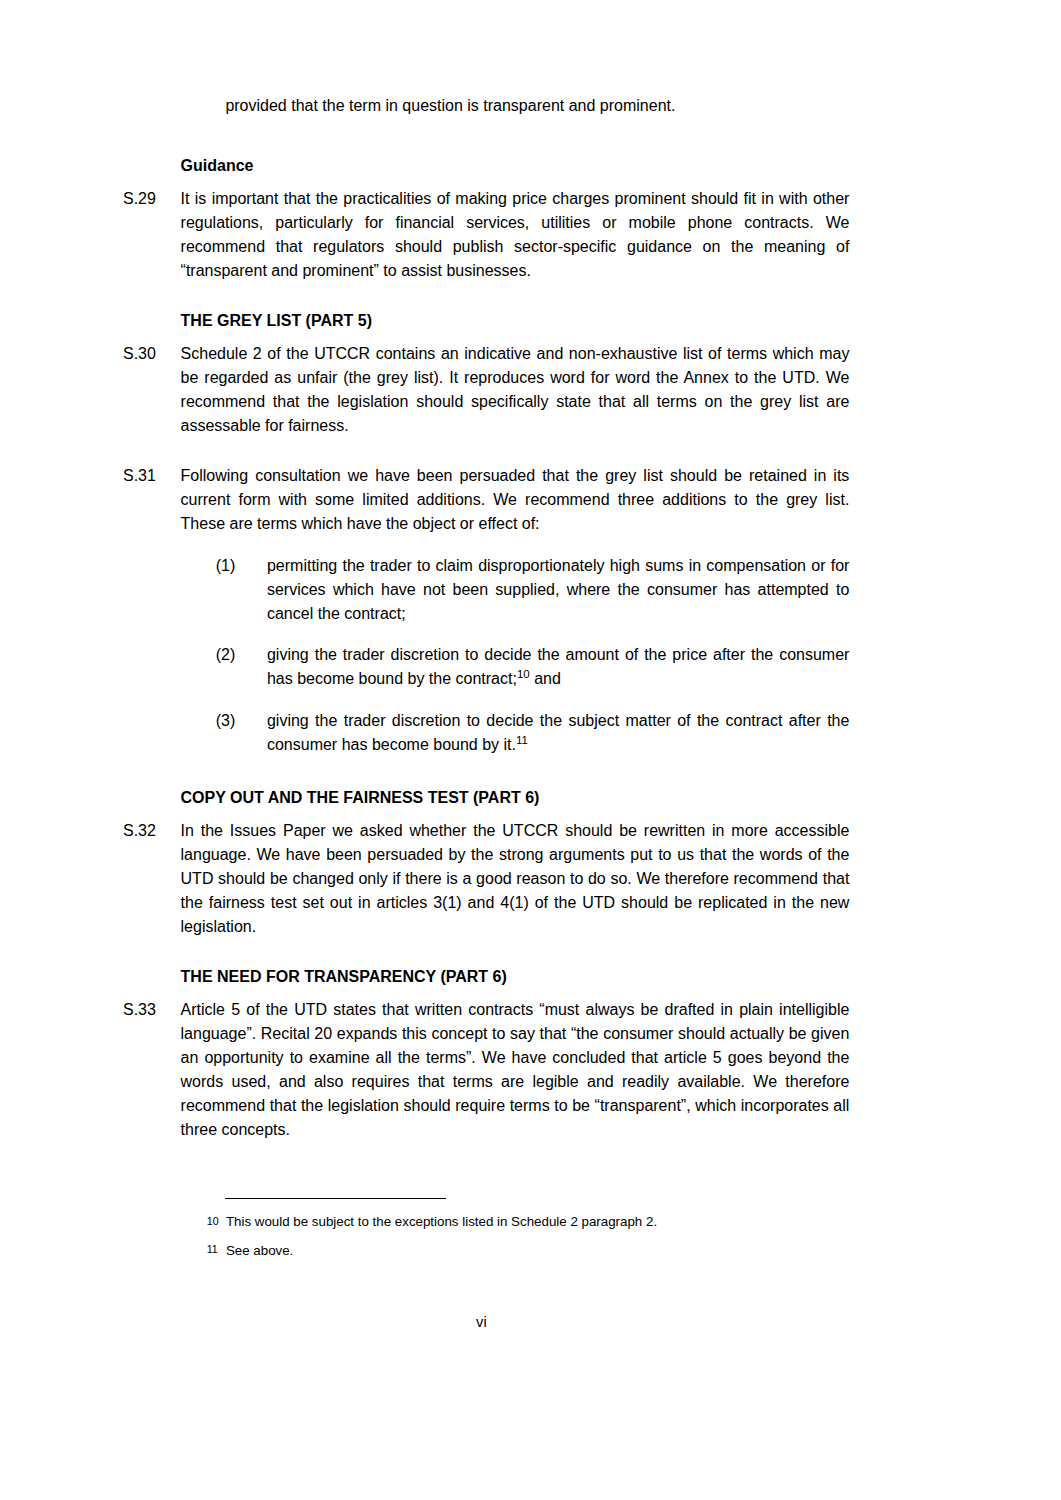provided that the term in question is transparent and prominent.
Guidance
S.29
It is important that the practicalities of making price charges prominent should fit in with other regulations, particularly for financial services, utilities or mobile phone contracts. We recommend that regulators should publish sector-specific guidance on the meaning of “transparent and prominent” to assist businesses.
THE GREY LIST (PART 5)
S.30
Schedule 2 of the UTCCR contains an indicative and non-exhaustive list of terms which may be regarded as unfair (the grey list). It reproduces word for word the Annex to the UTD. We recommend that the legislation should specifically state that all terms on the grey list are assessable for fairness.
S.31
Following consultation we have been persuaded that the grey list should be retained in its current form with some limited additions. We recommend three additions to the grey list. These are terms which have the object or effect of:
(1) permitting the trader to claim disproportionately high sums in compensation or for services which have not been supplied, where the consumer has attempted to cancel the contract;
(2) giving the trader discretion to decide the amount of the price after the consumer has become bound by the contract;10 and
(3) giving the trader discretion to decide the subject matter of the contract after the consumer has become bound by it.11
COPY OUT AND THE FAIRNESS TEST (PART 6)
S.32
In the Issues Paper we asked whether the UTCCR should be rewritten in more accessible language. We have been persuaded by the strong arguments put to us that the words of the UTD should be changed only if there is a good reason to do so. We therefore recommend that the fairness test set out in articles 3(1) and 4(1) of the UTD should be replicated in the new legislation.
THE NEED FOR TRANSPARENCY (PART 6)
S.33
Article 5 of the UTD states that written contracts “must always be drafted in plain intelligible language”. Recital 20 expands this concept to say that “the consumer should actually be given an opportunity to examine all the terms”. We have concluded that article 5 goes beyond the words used, and also requires that terms are legible and readily available. We therefore recommend that the legislation should require terms to be “transparent”, which incorporates all three concepts.
10 This would be subject to the exceptions listed in Schedule 2 paragraph 2.
11 See above.
vi